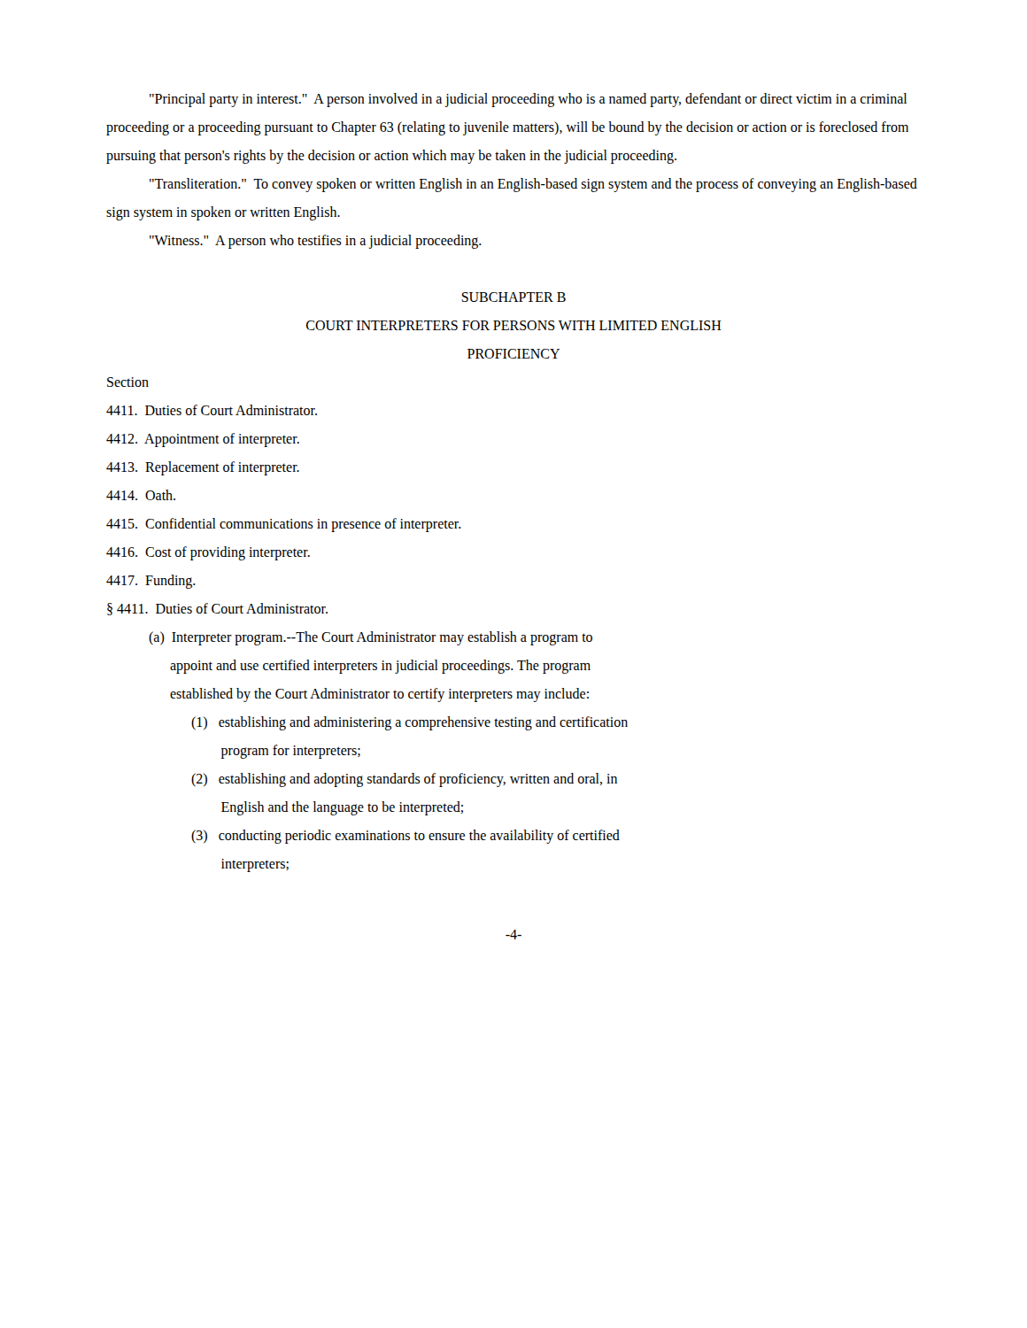"Principal party in interest." A person involved in a judicial proceeding who is a named party, defendant or direct victim in a criminal proceeding or a proceeding pursuant to Chapter 63 (relating to juvenile matters), will be bound by the decision or action or is foreclosed from pursuing that person's rights by the decision or action which may be taken in the judicial proceeding.
"Transliteration." To convey spoken or written English in an English-based sign system and the process of conveying an English-based sign system in spoken or written English.
"Witness." A person who testifies in a judicial proceeding.
SUBCHAPTER B
COURT INTERPRETERS FOR PERSONS WITH LIMITED ENGLISH
PROFICIENCY
Section
4411. Duties of Court Administrator.
4412. Appointment of interpreter.
4413. Replacement of interpreter.
4414. Oath.
4415. Confidential communications in presence of interpreter.
4416. Cost of providing interpreter.
4417. Funding.
§ 4411. Duties of Court Administrator.
(a) Interpreter program.--The Court Administrator may establish a program to
appoint and use certified interpreters in judicial proceedings. The program
established by the Court Administrator to certify interpreters may include:
(1) establishing and administering a comprehensive testing and certification
program for interpreters;
(2) establishing and adopting standards of proficiency, written and oral, in
English and the language to be interpreted;
(3) conducting periodic examinations to ensure the availability of certified
interpreters;
-4-